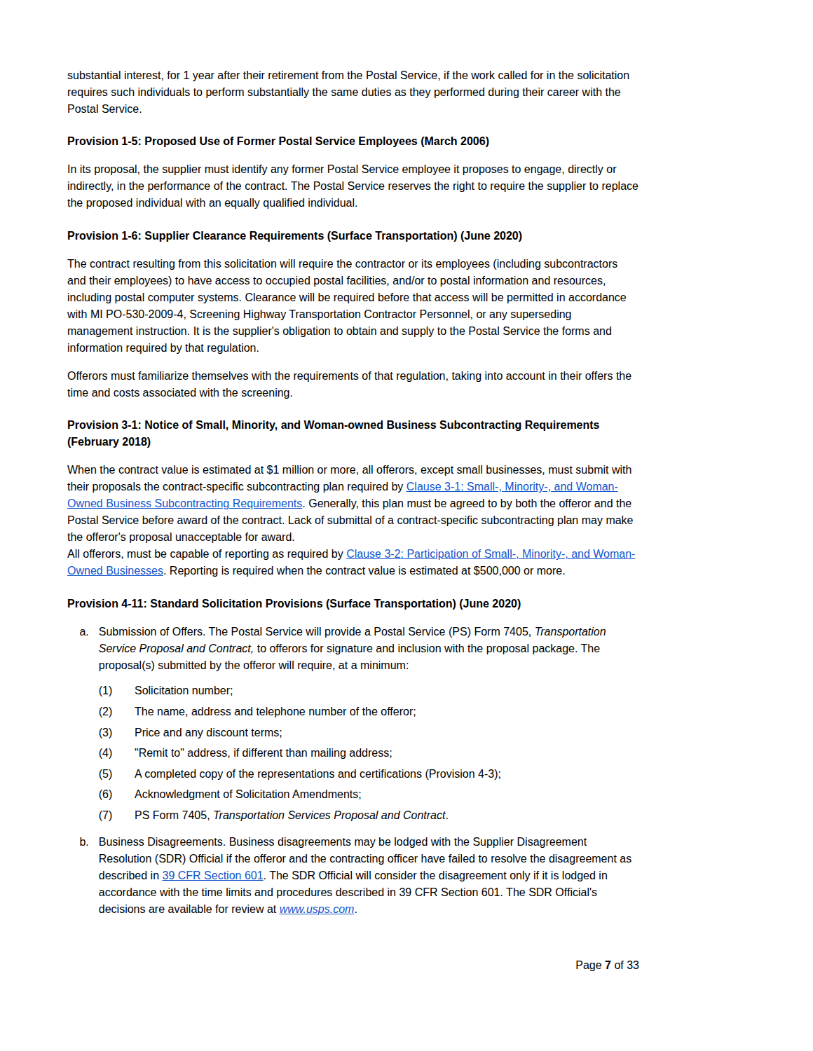substantial interest, for 1 year after their retirement from the Postal Service, if the work called for in the solicitation requires such individuals to perform substantially the same duties as they performed during their career with the Postal Service.
Provision 1-5: Proposed Use of Former Postal Service Employees (March 2006)
In its proposal, the supplier must identify any former Postal Service employee it proposes to engage, directly or indirectly, in the performance of the contract. The Postal Service reserves the right to require the supplier to replace the proposed individual with an equally qualified individual.
Provision 1-6: Supplier Clearance Requirements (Surface Transportation) (June 2020)
The contract resulting from this solicitation will require the contractor or its employees (including subcontractors and their employees) to have access to occupied postal facilities, and/or to postal information and resources, including postal computer systems. Clearance will be required before that access will be permitted in accordance with MI PO-530-2009-4, Screening Highway Transportation Contractor Personnel, or any superseding management instruction. It is the supplier's obligation to obtain and supply to the Postal Service the forms and information required by that regulation.
Offerors must familiarize themselves with the requirements of that regulation, taking into account in their offers the time and costs associated with the screening.
Provision 3-1: Notice of Small, Minority, and Woman-owned Business Subcontracting Requirements (February 2018)
When the contract value is estimated at $1 million or more, all offerors, except small businesses, must submit with their proposals the contract-specific subcontracting plan required by Clause 3-1: Small-, Minority-, and Woman-Owned Business Subcontracting Requirements. Generally, this plan must be agreed to by both the offeror and the Postal Service before award of the contract. Lack of submittal of a contract-specific subcontracting plan may make the offeror's proposal unacceptable for award.
All offerors, must be capable of reporting as required by Clause 3-2: Participation of Small-, Minority-, and Woman-Owned Businesses. Reporting is required when the contract value is estimated at $500,000 or more.
Provision 4-11: Standard Solicitation Provisions (Surface Transportation) (June 2020)
Submission of Offers. The Postal Service will provide a Postal Service (PS) Form 7405, Transportation Service Proposal and Contract, to offerors for signature and inclusion with the proposal package. The proposal(s) submitted by the offeror will require, at a minimum:
Solicitation number;
The name, address and telephone number of the offeror;
Price and any discount terms;
"Remit to" address, if different than mailing address;
A completed copy of the representations and certifications (Provision 4-3);
Acknowledgment of Solicitation Amendments;
PS Form 7405, Transportation Services Proposal and Contract.
Business Disagreements. Business disagreements may be lodged with the Supplier Disagreement Resolution (SDR) Official if the offeror and the contracting officer have failed to resolve the disagreement as described in 39 CFR Section 601. The SDR Official will consider the disagreement only if it is lodged in accordance with the time limits and procedures described in 39 CFR Section 601. The SDR Official's decisions are available for review at www.usps.com.
Page 7 of 33